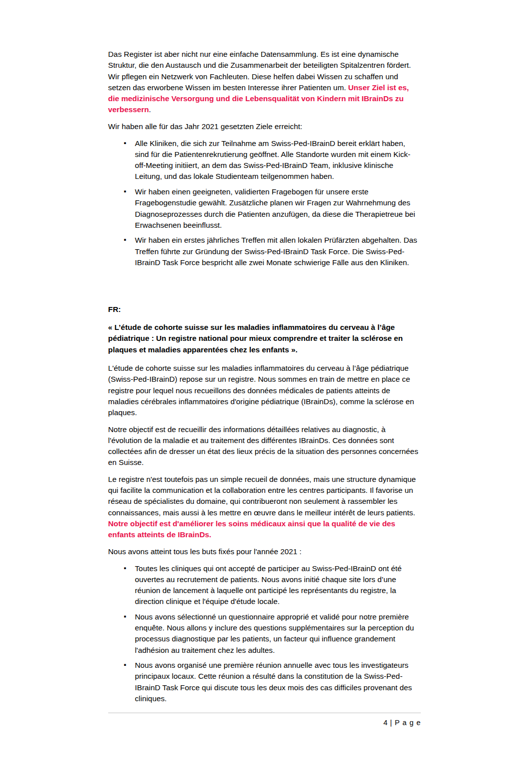Das Register ist aber nicht nur eine einfache Datensammlung. Es ist eine dynamische Struktur, die den Austausch und die Zusammenarbeit der beteiligten Spitalzentren fördert. Wir pflegen ein Netzwerk von Fachleuten. Diese helfen dabei Wissen zu schaffen und setzen das erworbene Wissen im besten Interesse ihrer Patienten um. Unser Ziel ist es, die medizinische Versorgung und die Lebensqualität von Kindern mit IBrainDs zu verbessern.
Wir haben alle für das Jahr 2021 gesetzten Ziele erreicht:
Alle Kliniken, die sich zur Teilnahme am Swiss-Ped-IBrainD bereit erklärt haben, sind für die Patientenrekrutierung geöffnet. Alle Standorte wurden mit einem Kick-off-Meeting initiiert, an dem das Swiss-Ped-IBrainD Team, inklusive klinische Leitung, und das lokale Studienteam teilgenommen haben.
Wir haben einen geeigneten, validierten Fragebogen für unsere erste Fragebogenstudie gewählt. Zusätzliche planen wir Fragen zur Wahrnehmung des Diagnoseprozesses durch die Patienten anzufügen, da diese die Therapietreue bei Erwachsenen beeinflusst.
Wir haben ein erstes jährliches Treffen mit allen lokalen Prüfärzten abgehalten. Das Treffen führte zur Gründung der Swiss-Ped-IBrainD Task Force. Die Swiss-Ped-IBrainD Task Force bespricht alle zwei Monate schwierige Fälle aus den Kliniken.
FR:
« L’étude de cohorte suisse sur les maladies inflammatoires du cerveau à l’âge pédiatrique : Un registre national pour mieux comprendre et traiter la sclérose en plaques et maladies apparentées chez les enfants ».
L'étude de cohorte suisse sur les maladies inflammatoires du cerveau à l’âge pédiatrique (Swiss-Ped-IBrainD) repose sur un registre. Nous sommes en train de mettre en place ce registre pour lequel nous recueillons des données médicales de patients atteints de maladies cérébrales inflammatoires d'origine pédiatrique (IBrainDs), comme la sclérose en plaques.
Notre objectif est de recueillir des informations détaillées relatives au diagnostic, à l'évolution de la maladie et au traitement des différentes IBrainDs. Ces données sont collectées afin de dresser un état des lieux précis de la situation des personnes concernées en Suisse.
Le registre n'est toutefois pas un simple recueil de données, mais une structure dynamique qui facilite la communication et la collaboration entre les centres participants. Il favorise un réseau de spécialistes du domaine, qui contribueront non seulement à rassembler les connaissances, mais aussi à les mettre en œuvre dans le meilleur intérêt de leurs patients. Notre objectif est d'améliorer les soins médicaux ainsi que la qualité de vie des enfants atteints de IBrainDs.
Nous avons atteint tous les buts fixés pour l'année 2021 :
Toutes les cliniques qui ont accepté de participer au Swiss-Ped-IBrainD ont été ouvertes au recrutement de patients. Nous avons initié chaque site lors d’une réunion de lancement à laquelle ont participé les représentants du registre, la direction clinique et l'équipe d'étude locale.
Nous avons sélectionné un questionnaire approprié et validé pour notre première enquête. Nous allons y inclure des questions supplémentaires sur la perception du processus diagnostique par les patients, un facteur qui influence grandement l'adhésion au traitement chez les adultes.
Nous avons organisé une première réunion annuelle avec tous les investigateurs principaux locaux. Cette réunion a résulté dans la constitution de la Swiss-Ped-IBrainD Task Force qui discute tous les deux mois des cas difficiles provenant des cliniques.
4 | P a g e